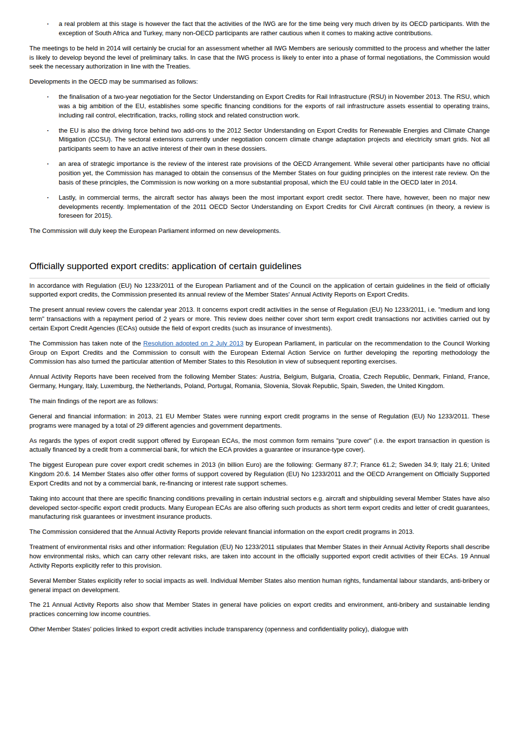a real problem at this stage is however the fact that the activities of the IWG are for the time being very much driven by its OECD participants. With the exception of South Africa and Turkey, many non-OECD participants are rather cautious when it comes to making active contributions.
The meetings to be held in 2014 will certainly be crucial for an assessment whether all IWG Members are seriously committed to the process and whether the latter is likely to develop beyond the level of preliminary talks. In case that the IWG process is likely to enter into a phase of formal negotiations, the Commission would seek the necessary authorization in line with the Treaties.
Developments in the OECD may be summarised as follows:
the finalisation of a two-year negotiation for the Sector Understanding on Export Credits for Rail Infrastructure (RSU) in November 2013. The RSU, which was a big ambition of the EU, establishes some specific financing conditions for the exports of rail infrastructure assets essential to operating trains, including rail control, electrification, tracks, rolling stock and related construction work.
the EU is also the driving force behind two add-ons to the 2012 Sector Understanding on Export Credits for Renewable Energies and Climate Change Mitigation (CCSU). The sectoral extensions currently under negotiation concern climate change adaptation projects and electricity smart grids. Not all participants seem to have an active interest of their own in these dossiers.
an area of strategic importance is the review of the interest rate provisions of the OECD Arrangement. While several other participants have no official position yet, the Commission has managed to obtain the consensus of the Member States on four guiding principles on the interest rate review. On the basis of these principles, the Commission is now working on a more substantial proposal, which the EU could table in the OECD later in 2014.
Lastly, in commercial terms, the aircraft sector has always been the most important export credit sector. There have, however, been no major new developments recently. Implementation of the 2011 OECD Sector Understanding on Export Credits for Civil Aircraft continues (in theory, a review is foreseen for 2015).
The Commission will duly keep the European Parliament informed on new developments.
Officially supported export credits: application of certain guidelines
In accordance with Regulation (EU) No 1233/2011 of the European Parliament and of the Council on the application of certain guidelines in the field of officially supported export credits, the Commission presented its annual review of the Member States' Annual Activity Reports on Export Credits.
The present annual review covers the calendar year 2013. It concerns export credit activities in the sense of Regulation (EU) No 1233/2011, i.e. "medium and long term" transactions with a repayment period of 2 years or more. This review does neither cover short term export credit transactions nor activities carried out by certain Export Credit Agencies (ECAs) outside the field of export credits (such as insurance of investments).
The Commission has taken note of the Resolution adopted on 2 July 2013 by European Parliament, in particular on the recommendation to the Council Working Group on Export Credits and the Commission to consult with the European External Action Service on further developing the reporting methodology the Commission has also turned the particular attention of Member States to this Resolution in view of subsequent reporting exercises.
Annual Activity Reports have been received from the following Member States: Austria, Belgium, Bulgaria, Croatia, Czech Republic, Denmark, Finland, France, Germany, Hungary, Italy, Luxemburg, the Netherlands, Poland, Portugal, Romania, Slovenia, Slovak Republic, Spain, Sweden, the United Kingdom.
The main findings of the report are as follows:
General and financial information: in 2013, 21 EU Member States were running export credit programs in the sense of Regulation (EU) No 1233/2011. These programs were managed by a total of 29 different agencies and government departments.
As regards the types of export credit support offered by European ECAs, the most common form remains "pure cover" (i.e. the export transaction in question is actually financed by a credit from a commercial bank, for which the ECA provides a guarantee or insurance-type cover).
The biggest European pure cover export credit schemes in 2013 (in billion Euro) are the following: Germany 87.7; France 61.2; Sweden 34.9; Italy 21.6; United Kingdom 20.6. 14 Member States also offer other forms of support covered by Regulation (EU) No 1233/2011 and the OECD Arrangement on Officially Supported Export Credits and not by a commercial bank, re-financing or interest rate support schemes.
Taking into account that there are specific financing conditions prevailing in certain industrial sectors e.g. aircraft and shipbuilding several Member States have also developed sector-specific export credit products. Many European ECAs are also offering such products as short term export credits and letter of credit guarantees, manufacturing risk guarantees or investment insurance products.
The Commission considered that the Annual Activity Reports provide relevant financial information on the export credit programs in 2013.
Treatment of environmental risks and other information: Regulation (EU) No 1233/2011 stipulates that Member States in their Annual Activity Reports shall describe how environmental risks, which can carry other relevant risks, are taken into account in the officially supported export credit activities of their ECAs. 19 Annual Activity Reports explicitly refer to this provision.
Several Member States explicitly refer to social impacts as well. Individual Member States also mention human rights, fundamental labour standards, anti-bribery or general impact on development.
The 21 Annual Activity Reports also show that Member States in general have policies on export credits and environment, anti-bribery and sustainable lending practices concerning low income countries.
Other Member States' policies linked to export credit activities include transparency (openness and confidentiality policy), dialogue with